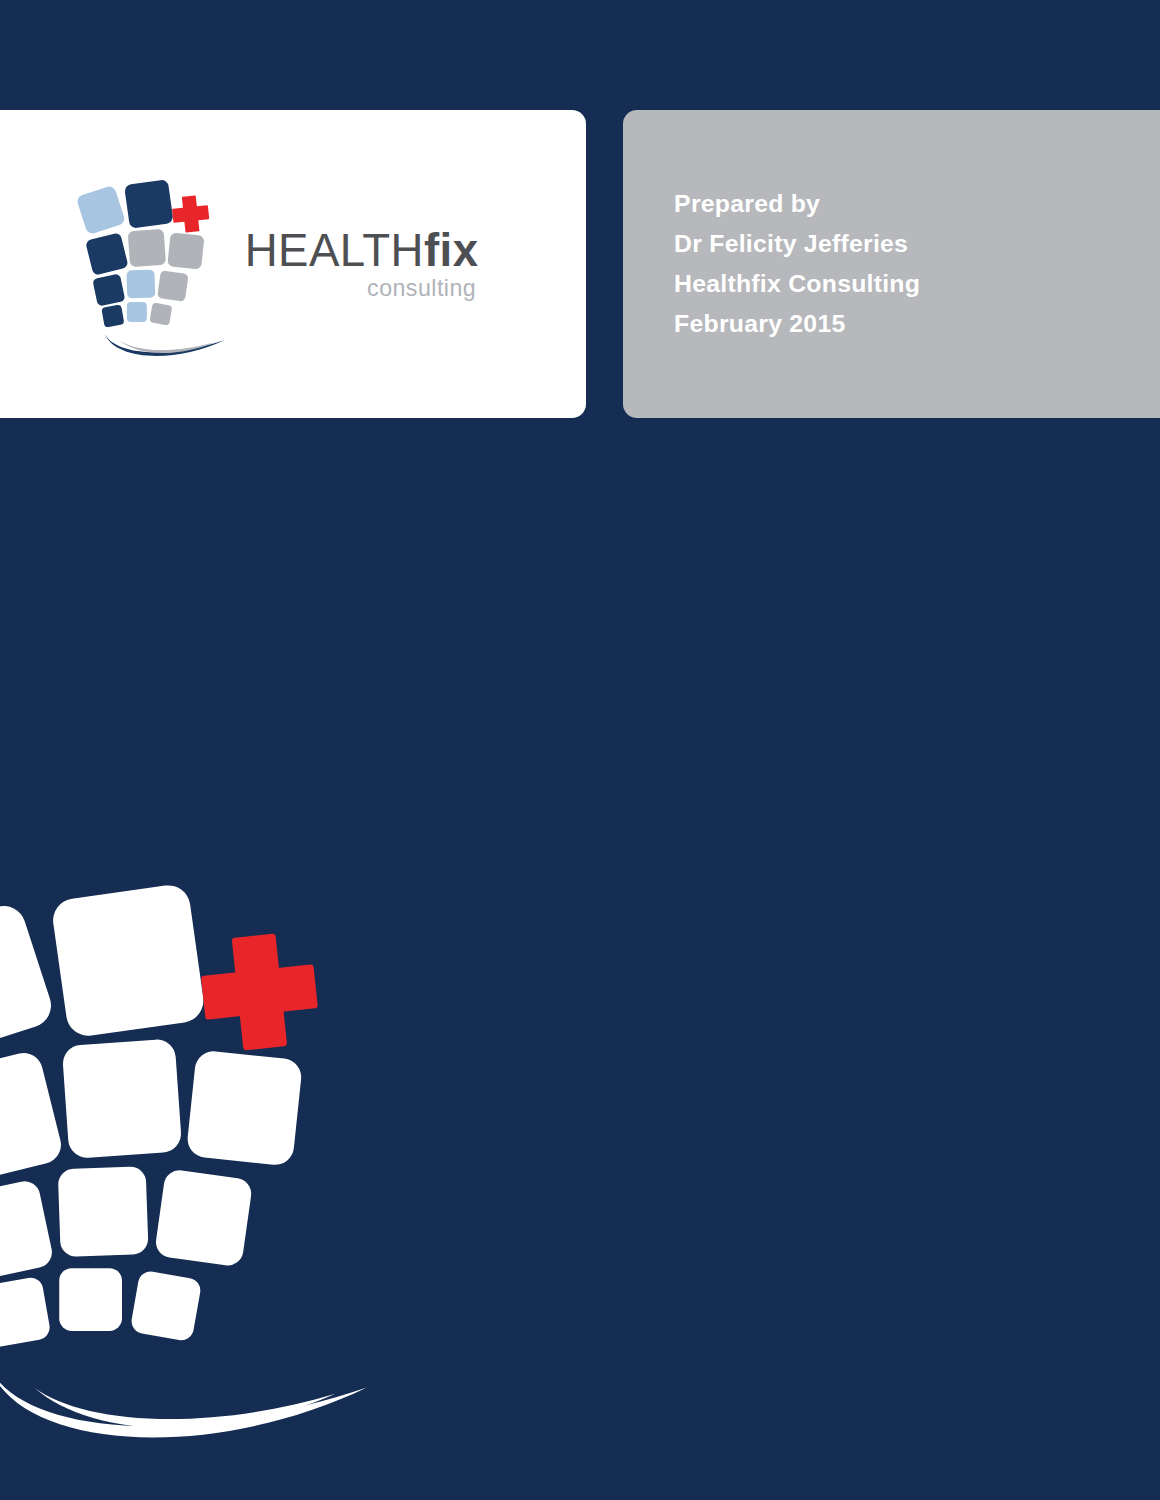HEALTH fix
consulting
Prepared by
Dr Felicity Jefferies
Healthfix Consulting
February 2015